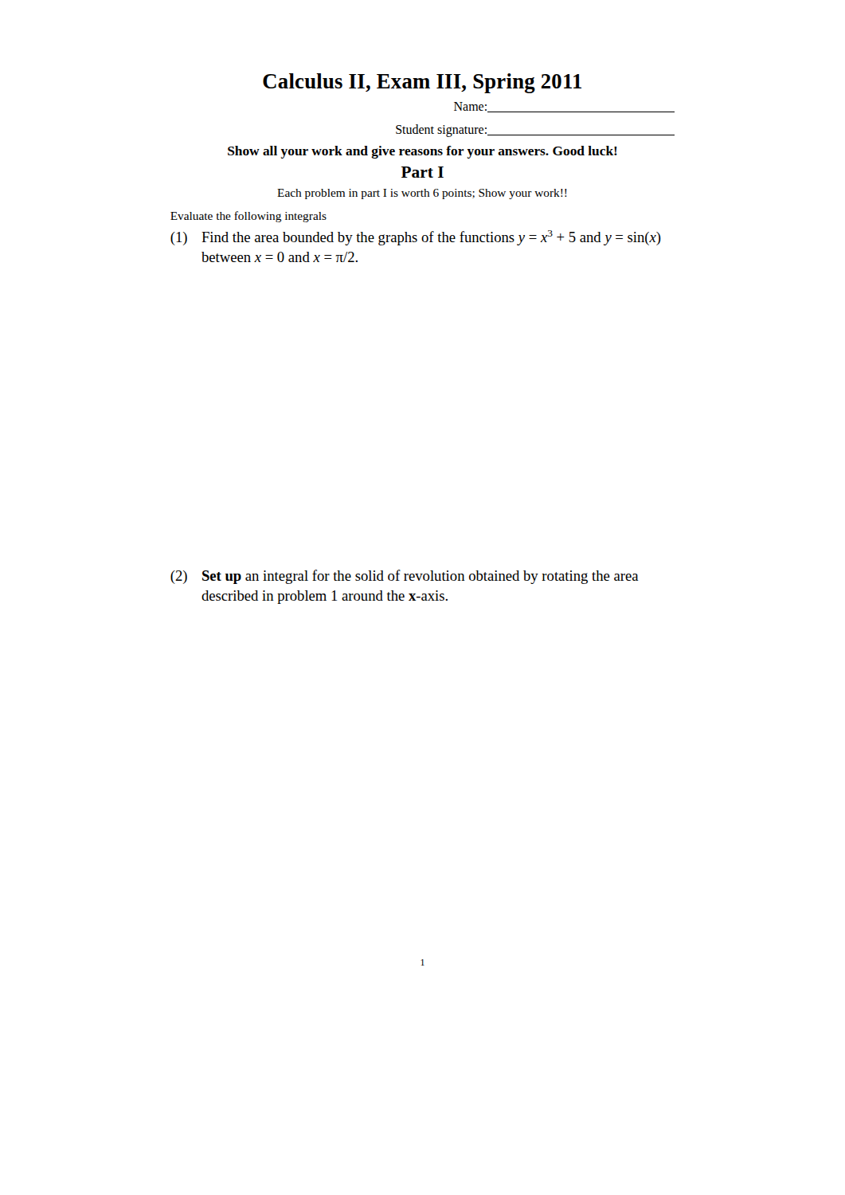Calculus II, Exam III, Spring 2011
Name:
Student signature:
Show all your work and give reasons for your answers. Good luck!
Part I
Each problem in part I is worth 6 points; Show your work!!
Evaluate the following integrals
(1) Find the area bounded by the graphs of the functions y = x3 + 5 and y = sin(x) between x = 0 and x = π/2.
(2) Set up an integral for the solid of revolution obtained by rotating the area described in problem 1 around the x-axis.
1